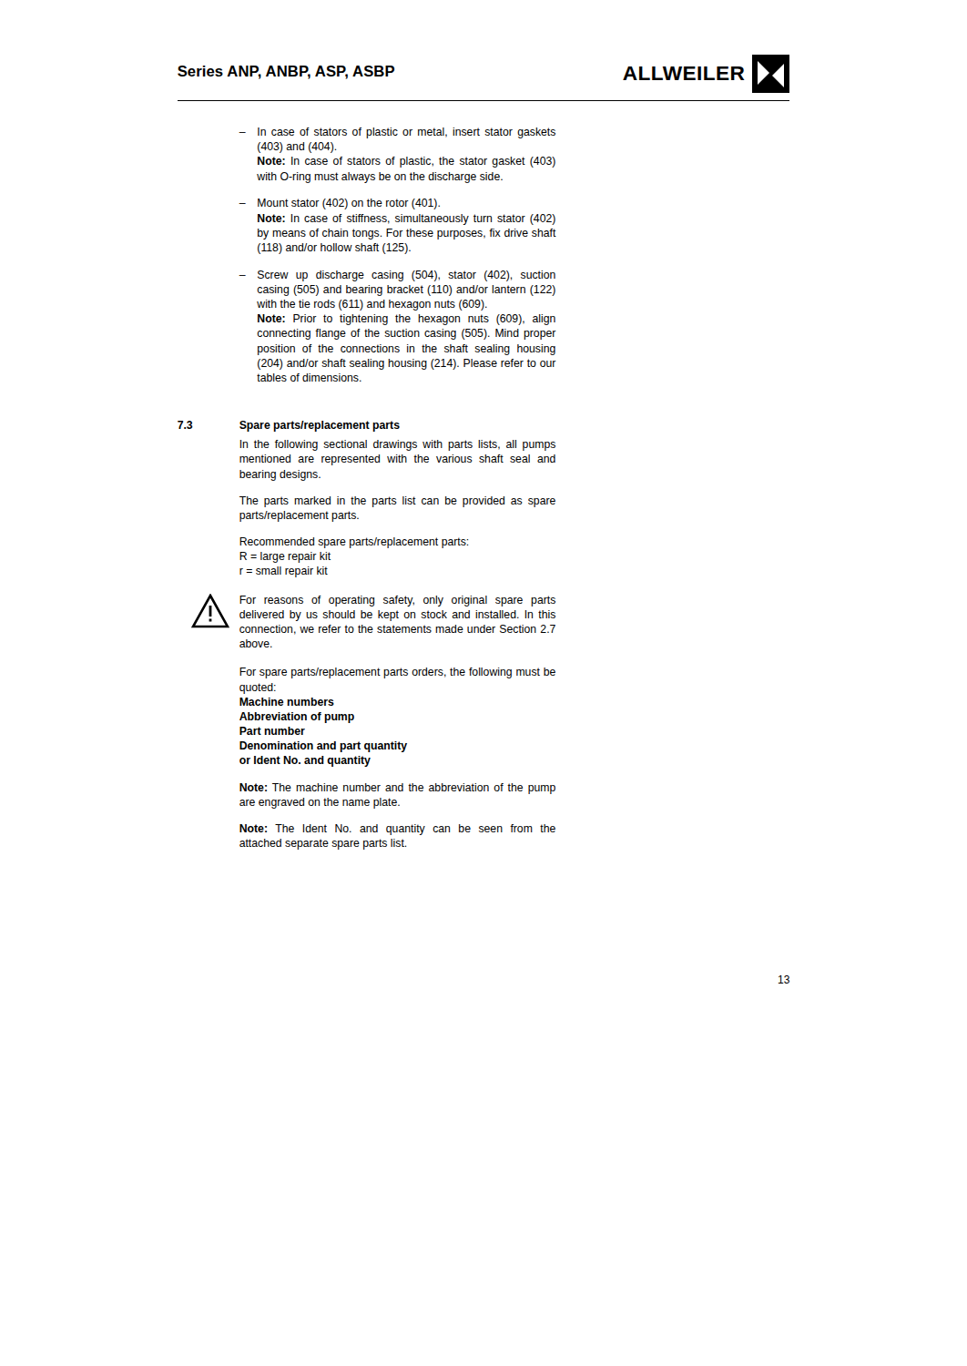Series ANP, ANBP, ASP, ASBP
ALLWEILER
In case of stators of plastic or metal, insert stator gaskets (403) and (404).
Note: In case of stators of plastic, the stator gasket (403) with O-ring must always be on the discharge side.
Mount stator (402) on the rotor (401).
Note: In case of stiffness, simultaneously turn stator (402) by means of chain tongs. For these purposes, fix drive shaft (118) and/or hollow shaft (125).
Screw up discharge casing (504), stator (402), suction casing (505) and bearing bracket (110) and/or lantern (122) with the tie rods (611) and hexagon nuts (609).
Note: Prior to tightening the hexagon nuts (609), align connecting flange of the suction casing (505). Mind proper position of the connections in the shaft sealing housing (204) and/or shaft sealing housing (214). Please refer to our tables of dimensions.
7.3
Spare parts/replacement parts
In the following sectional drawings with parts lists, all pumps mentioned are represented with the various shaft seal and bearing designs.
The parts marked in the parts list can be provided as spare parts/replacement parts.
Recommended spare parts/replacement parts:
R = large repair kit
r = small repair kit
For reasons of operating safety, only original spare parts delivered by us should be kept on stock and installed. In this connection, we refer to the statements made under Section 2.7 above.
For spare parts/replacement parts orders, the following must be quoted:
Machine numbers
Abbreviation of pump
Part number
Denomination and part quantity
or Ident No. and quantity
Note: The machine number and the abbreviation of the pump are engraved on the name plate.
Note: The Ident No. and quantity can be seen from the attached separate spare parts list.
13